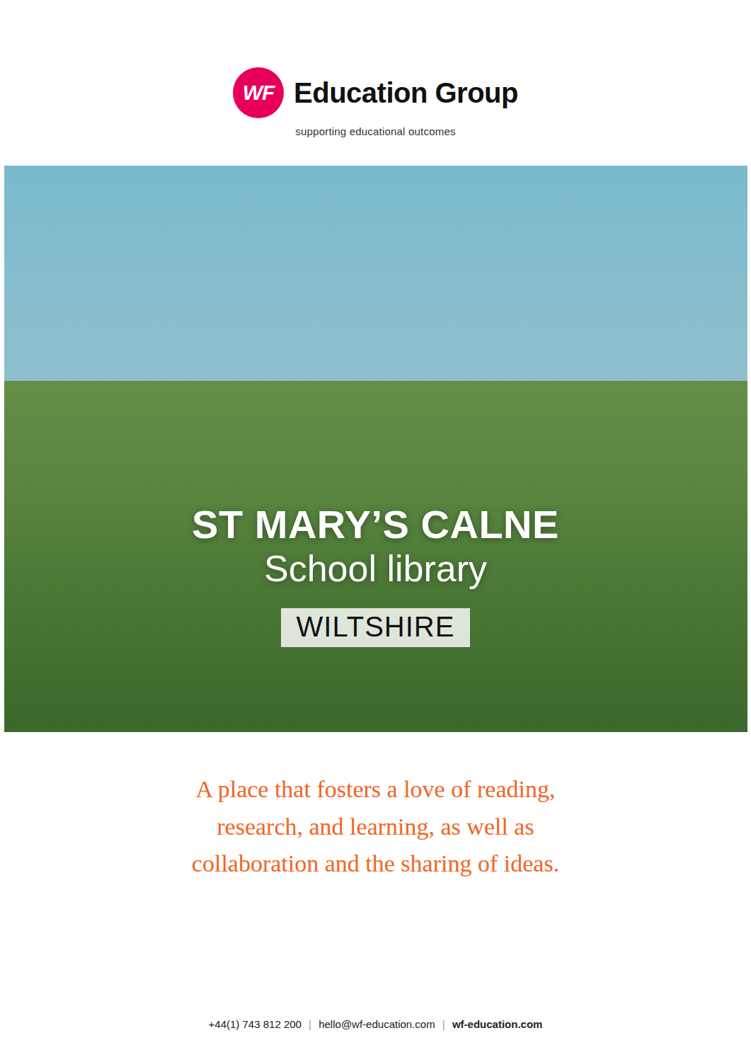WF
Education Group
supporting educational outcomes
ST MARY’S CALNE
School library
WILTSHIRE
A place that fosters a love of reading, research, and learning, as well as collaboration and the sharing of ideas.
+44(1) 743 812 200 | hello@wf-education.com | wf-education.com